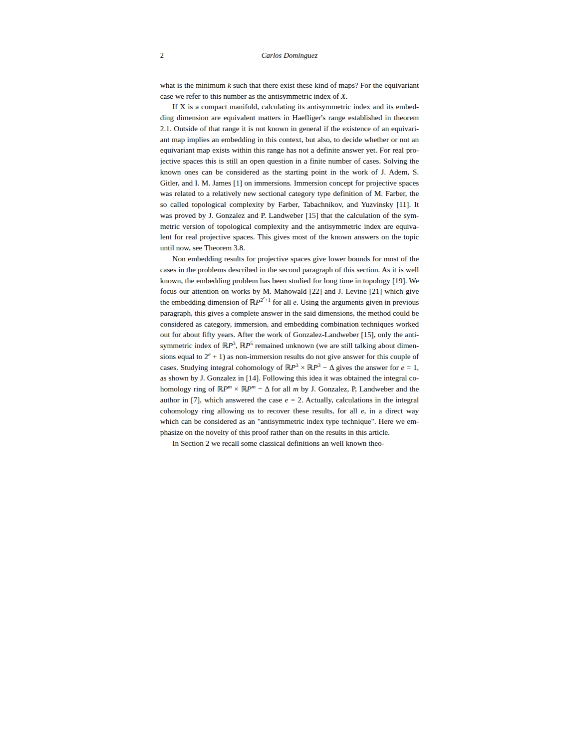2 Carlos Domínguez
what is the minimum k such that there exist these kind of maps? For the equivariant case we refer to this number as the antisymmetric index of X.
If X is a compact manifold, calculating its antisymmetric index and its embedding dimension are equivalent matters in Haefliger's range established in theorem 2.1. Outside of that range it is not known in general if the existence of an equivariant map implies an embedding in this context, but also, to decide whether or not an equivariant map exists within this range has not a definite answer yet. For real projective spaces this is still an open question in a finite number of cases. Solving the known ones can be considered as the starting point in the work of J. Adem, S. Gitler, and I. M. James [1] on immersions. Immersion concept for projective spaces was related to a relatively new sectional category type definition of M. Farber, the so called topological complexity by Farber, Tabachnikov, and Yuzvinsky [11]. It was proved by J. Gonzalez and P. Landweber [15] that the calculation of the symmetric version of topological complexity and the antisymmetric index are equivalent for real projective spaces. This gives most of the known answers on the topic until now, see Theorem 3.8.
Non embedding results for projective spaces give lower bounds for most of the cases in the problems described in the second paragraph of this section. As it is well known, the embedding problem has been studied for long time in topology [19]. We focus our attention on works by M. Mahowald [22] and J. Levine [21] which give the embedding dimension of ℝP2e+1 for all e. Using the arguments given in previous paragraph, this gives a complete answer in the said dimensions, the method could be considered as category, immersion, and embedding combination techniques worked out for about fifty years. After the work of Gonzalez-Landweber [15], only the antisymmetric index of ℝP3, ℝP5 remained unknown (we are still talking about dimensions equal to 2e + 1) as non-immersion results do not give answer for this couple of cases. Studying integral cohomology of ℝP3 × ℝP3 − Δ gives the answer for e = 1, as shown by J. Gonzalez in [14]. Following this idea it was obtained the integral cohomology ring of ℝPm × ℝPm − Δ for all m by J. Gonzalez, P, Landweber and the author in [7], which answered the case e = 2. Actually, calculations in the integral cohomology ring allowing us to recover these results, for all e, in a direct way which can be considered as an "antisymmetric index type technique". Here we emphasize on the novelty of this proof rather than on the results in this article.
In Section 2 we recall some classical definitions an well known theo-